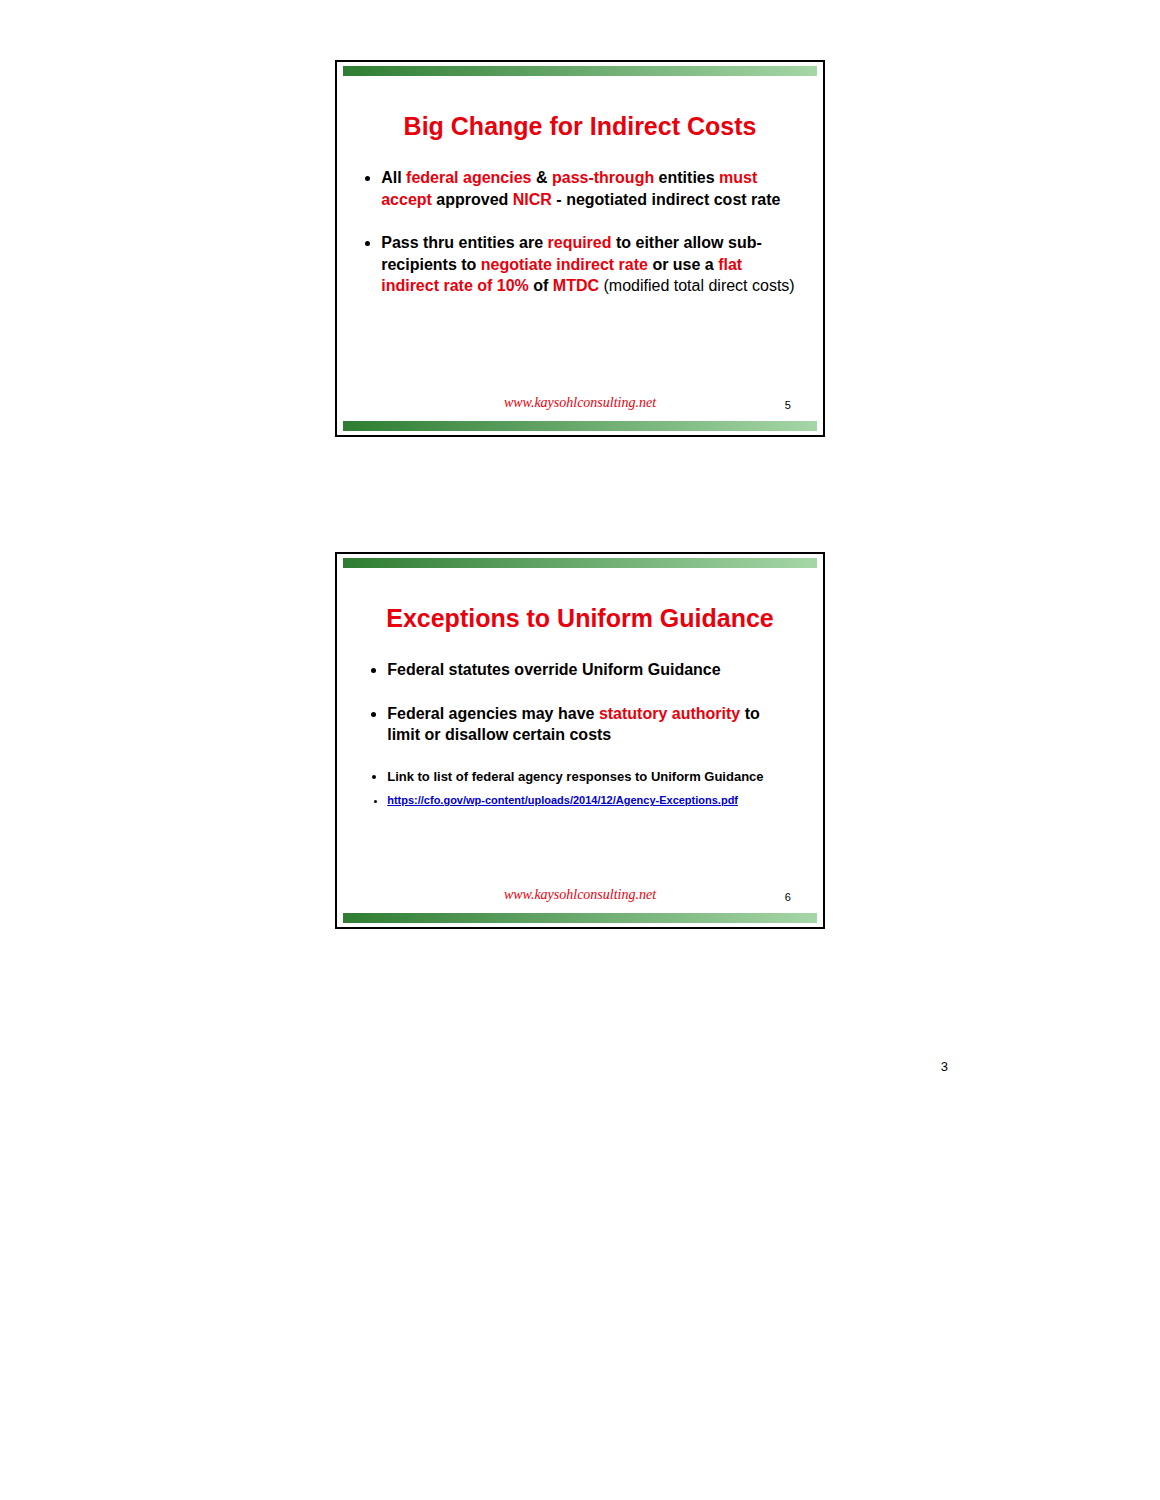Big Change for Indirect Costs
All federal agencies & pass-through entities must accept approved NICR - negotiated indirect cost rate
Pass thru entities are required to either allow sub-recipients to negotiate indirect rate or use a flat indirect rate of 10% of MTDC (modified total direct costs)
www.kaysohlconsulting.net 5
Exceptions to Uniform Guidance
Federal statutes override Uniform Guidance
Federal agencies may have statutory authority to limit or disallow certain costs
Link to list of federal agency responses to Uniform Guidance
https://cfo.gov/wp-content/uploads/2014/12/Agency-Exceptions.pdf
www.kaysohlconsulting.net 6
3